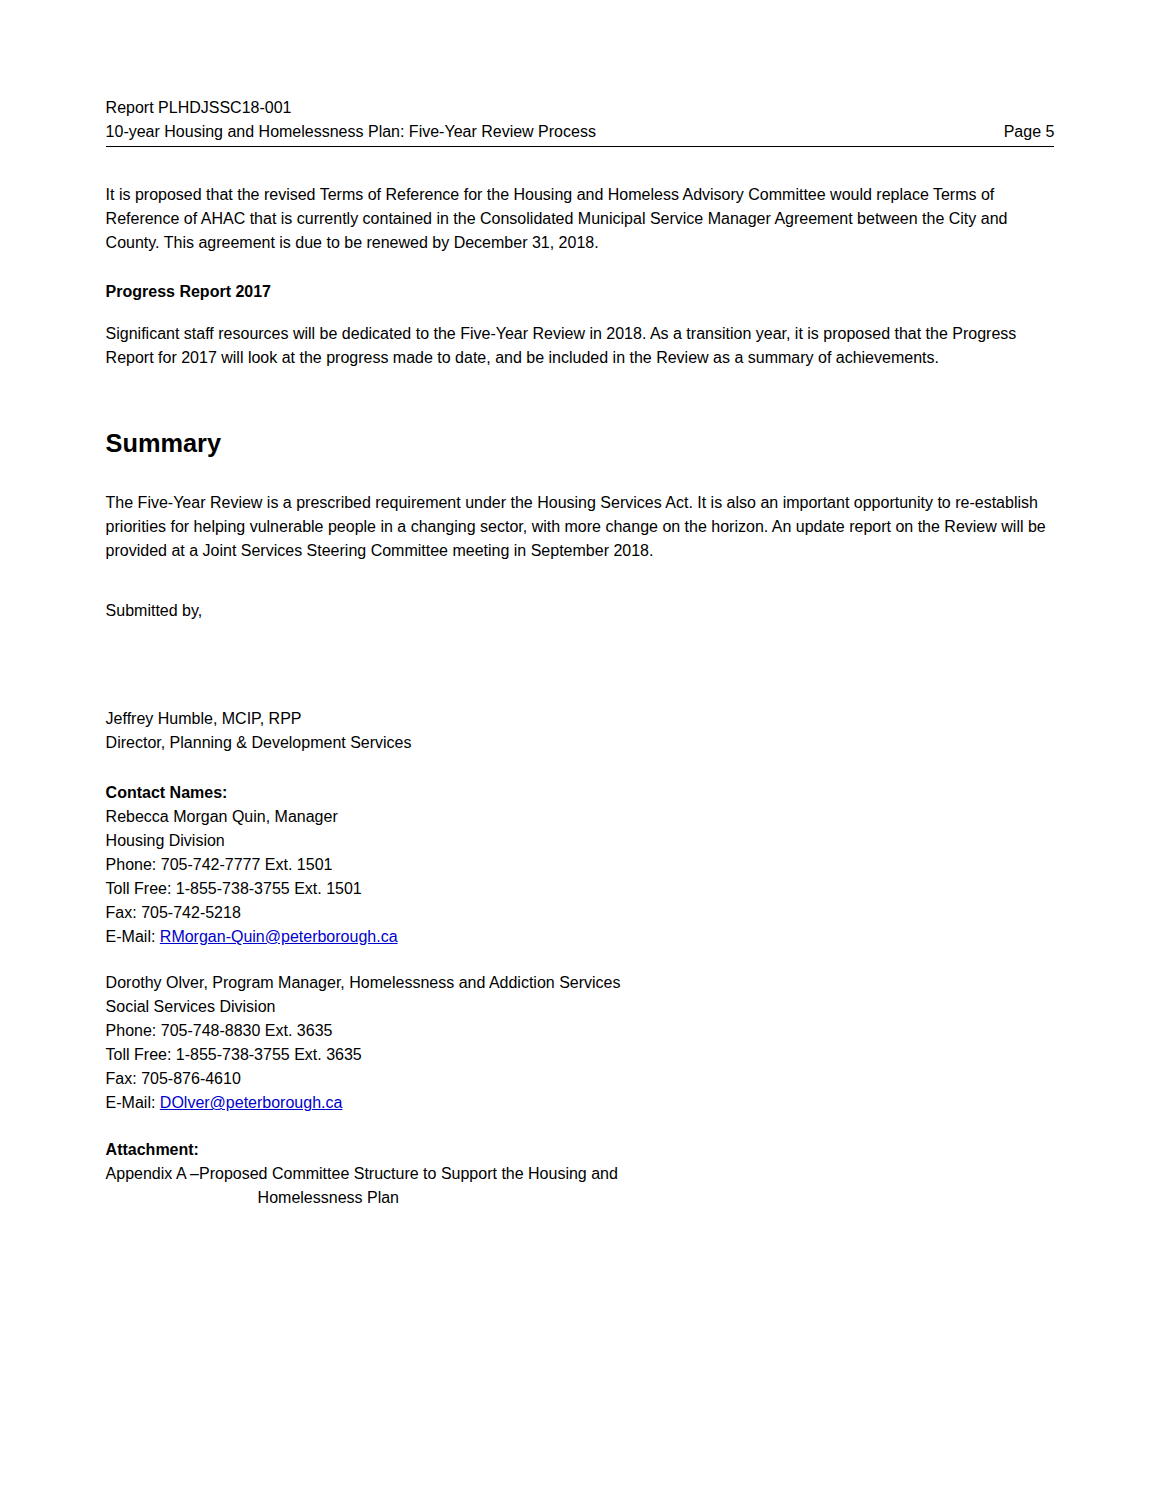Report PLHDJSSC18-001
10-year Housing and Homelessness Plan: Five-Year Review Process
Page 5
It is proposed that the revised Terms of Reference for the Housing and Homeless Advisory Committee would replace Terms of Reference of AHAC that is currently contained in the Consolidated Municipal Service Manager Agreement between the City and County. This agreement is due to be renewed by December 31, 2018.
Progress Report 2017
Significant staff resources will be dedicated to the Five-Year Review in 2018. As a transition year, it is proposed that the Progress Report for 2017 will look at the progress made to date, and be included in the Review as a summary of achievements.
Summary
The Five-Year Review is a prescribed requirement under the Housing Services Act. It is also an important opportunity to re-establish priorities for helping vulnerable people in a changing sector, with more change on the horizon. An update report on the Review will be provided at a Joint Services Steering Committee meeting in September 2018.
Submitted by,
Jeffrey Humble, MCIP, RPP
Director, Planning & Development Services
Contact Names:
Rebecca Morgan Quin, Manager
Housing Division
Phone: 705-742-7777 Ext. 1501
Toll Free: 1-855-738-3755 Ext. 1501
Fax: 705-742-5218
E-Mail: RMorgan-Quin@peterborough.ca
Dorothy Olver, Program Manager, Homelessness and Addiction Services
Social Services Division
Phone: 705-748-8830 Ext. 3635
Toll Free: 1-855-738-3755 Ext. 3635
Fax: 705-876-4610
E-Mail: DOlver@peterborough.ca
Attachment:
Appendix A –Proposed Committee Structure to Support the Housing and
Homelessness Plan